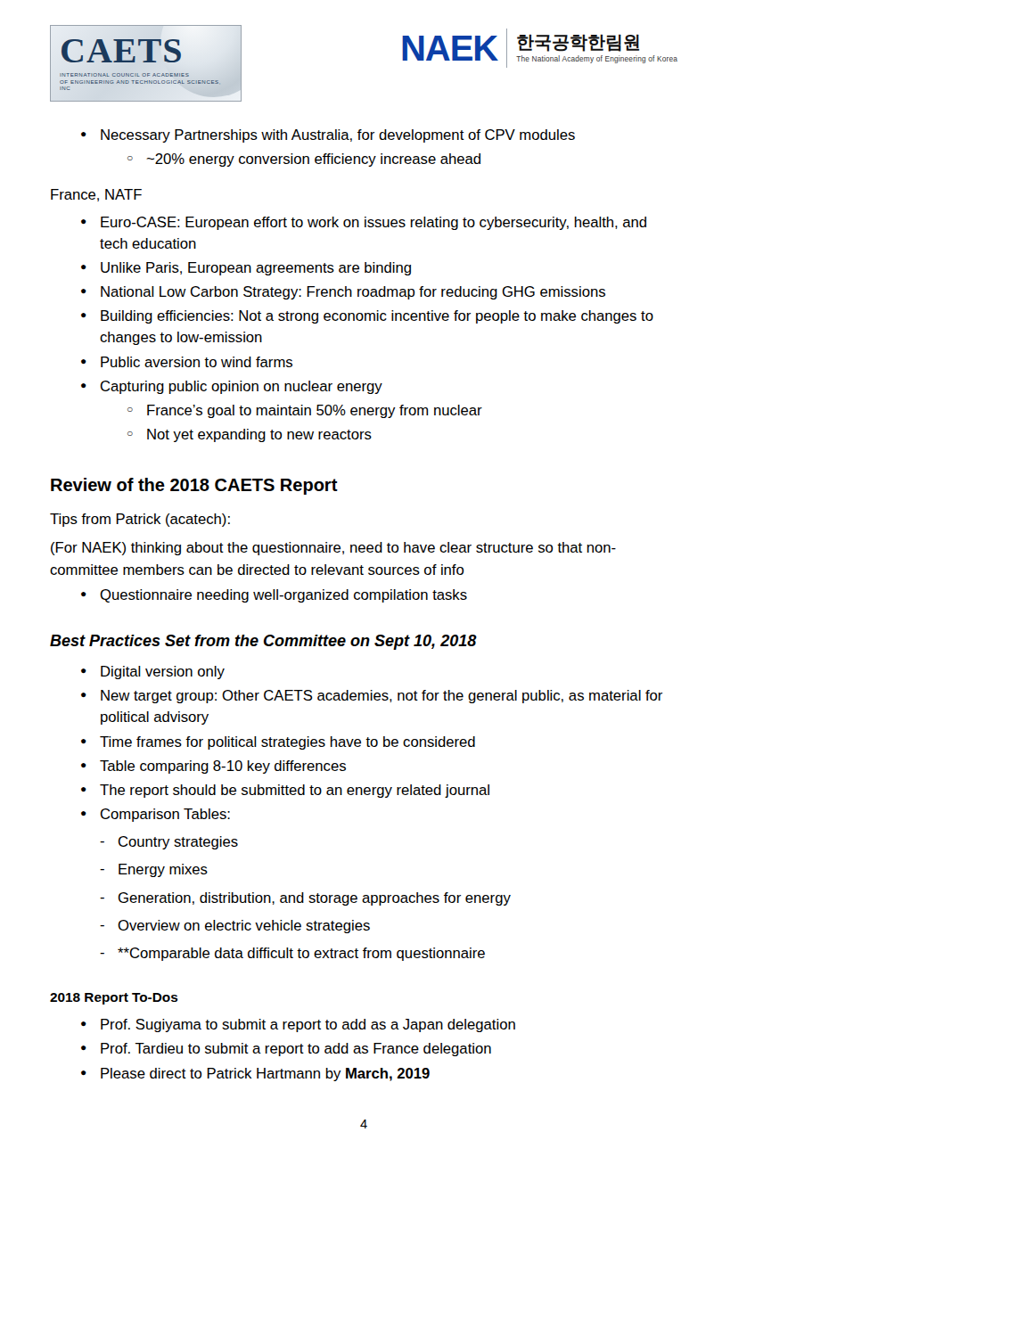CAETS
International Council of Academies
of Engineering and Technological Sciences, Inc
NAEK
한국공학한림원
The National Academy of Engineering of Korea
Necessary Partnerships with Australia, for development of CPV modules
~20% energy conversion efficiency increase ahead
France, NATF
Euro-CASE: European effort to work on issues relating to cybersecurity, health, and tech education
Unlike Paris, European agreements are binding
National Low Carbon Strategy: French roadmap for reducing GHG emissions
Building efficiencies: Not a strong economic incentive for people to make changes to changes to low-emission
Public aversion to wind farms
Capturing public opinion on nuclear energy
France’s goal to maintain 50% energy from nuclear
Not yet expanding to new reactors
Review of the 2018 CAETS Report
Tips from Patrick (acatech):
(For NAEK) thinking about the questionnaire, need to have clear structure so that non-committee members can be directed to relevant sources of info
Questionnaire needing well-organized compilation tasks
Best Practices Set from the Committee on Sept 10, 2018
Digital version only
New target group: Other CAETS academies, not for the general public, as material for political advisory
Time frames for political strategies have to be considered
Table comparing 8-10 key differences
The report should be submitted to an energy related journal
Comparison Tables:
Country strategies
Energy mixes
Generation, distribution, and storage approaches for energy
Overview on electric vehicle strategies
**Comparable data difficult to extract from questionnaire
2018 Report To-Dos
Prof. Sugiyama to submit a report to add as a Japan delegation
Prof. Tardieu to submit a report to add as France delegation
Please direct to Patrick Hartmann by March, 2019
4